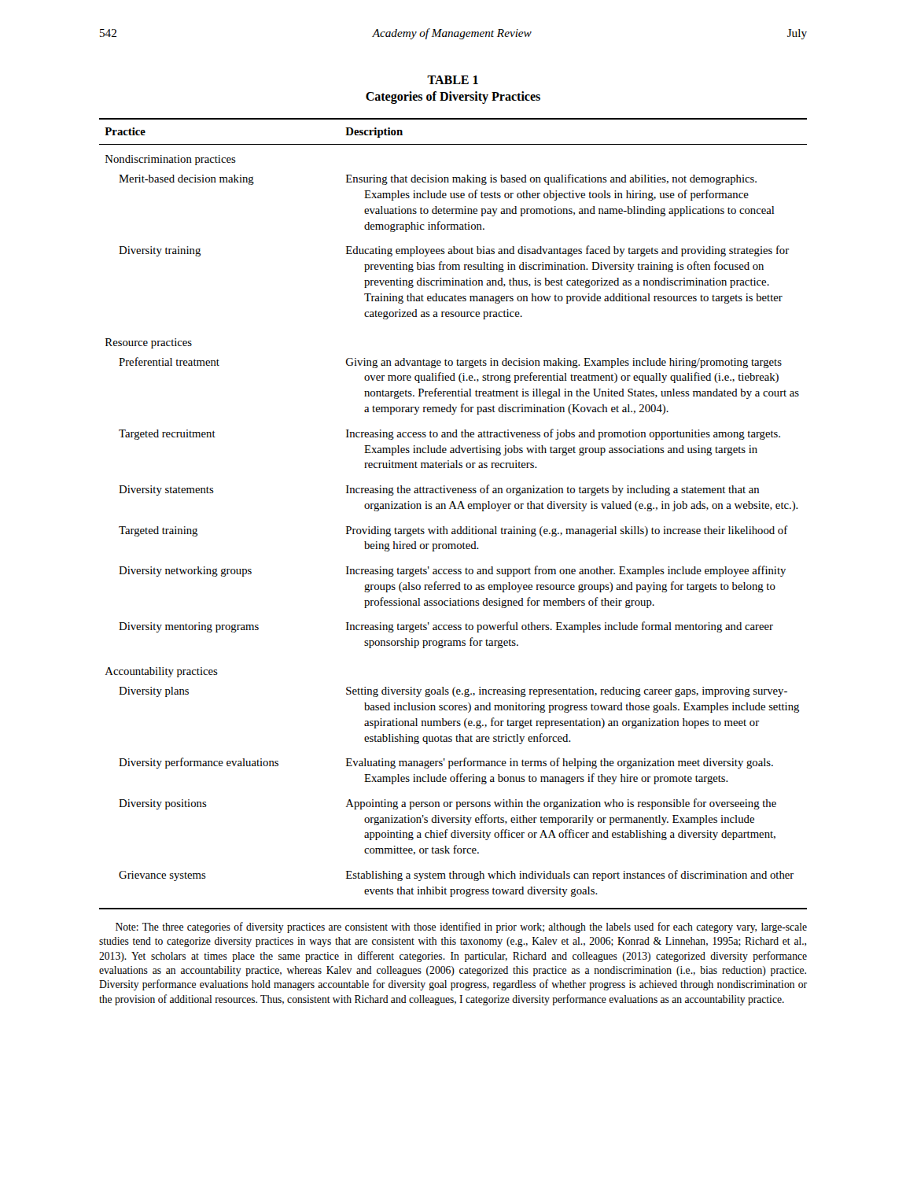542 Academy of Management Review July
TABLE 1 Categories of Diversity Practices
| Practice | Description |
| --- | --- |
| Nondiscrimination practices |
| Merit-based decision making | Ensuring that decision making is based on qualifications and abilities, not demographics. Examples include use of tests or other objective tools in hiring, use of performance evaluations to determine pay and promotions, and name-blinding applications to conceal demographic information. |
| Diversity training | Educating employees about bias and disadvantages faced by targets and providing strategies for preventing bias from resulting in discrimination. Diversity training is often focused on preventing discrimination and, thus, is best categorized as a nondiscrimination practice. Training that educates managers on how to provide additional resources to targets is better categorized as a resource practice. |
| Resource practices |
| Preferential treatment | Giving an advantage to targets in decision making. Examples include hiring/promoting targets over more qualified (i.e., strong preferential treatment) or equally qualified (i.e., tiebreak) nontargets. Preferential treatment is illegal in the United States, unless mandated by a court as a temporary remedy for past discrimination (Kovach et al., 2004). |
| Targeted recruitment | Increasing access to and the attractiveness of jobs and promotion opportunities among targets. Examples include advertising jobs with target group associations and using targets in recruitment materials or as recruiters. |
| Diversity statements | Increasing the attractiveness of an organization to targets by including a statement that an organization is an AA employer or that diversity is valued (e.g., in job ads, on a website, etc.). |
| Targeted training | Providing targets with additional training (e.g., managerial skills) to increase their likelihood of being hired or promoted. |
| Diversity networking groups | Increasing targets' access to and support from one another. Examples include employee affinity groups (also referred to as employee resource groups) and paying for targets to belong to professional associations designed for members of their group. |
| Diversity mentoring programs | Increasing targets' access to powerful others. Examples include formal mentoring and career sponsorship programs for targets. |
| Accountability practices |
| Diversity plans | Setting diversity goals (e.g., increasing representation, reducing career gaps, improving survey-based inclusion scores) and monitoring progress toward those goals. Examples include setting aspirational numbers (e.g., for target representation) an organization hopes to meet or establishing quotas that are strictly enforced. |
| Diversity performance evaluations | Evaluating managers' performance in terms of helping the organization meet diversity goals. Examples include offering a bonus to managers if they hire or promote targets. |
| Diversity positions | Appointing a person or persons within the organization who is responsible for overseeing the organization's diversity efforts, either temporarily or permanently. Examples include appointing a chief diversity officer or AA officer and establishing a diversity department, committee, or task force. |
| Grievance systems | Establishing a system through which individuals can report instances of discrimination and other events that inhibit progress toward diversity goals. |
Note: The three categories of diversity practices are consistent with those identified in prior work; although the labels used for each category vary, large-scale studies tend to categorize diversity practices in ways that are consistent with this taxonomy (e.g., Kalev et al., 2006; Konrad & Linnehan, 1995a; Richard et al., 2013). Yet scholars at times place the same practice in different categories. In particular, Richard and colleagues (2013) categorized diversity performance evaluations as an accountability practice, whereas Kalev and colleagues (2006) categorized this practice as a nondiscrimination (i.e., bias reduction) practice. Diversity performance evaluations hold managers accountable for diversity goal progress, regardless of whether progress is achieved through nondiscrimination or the provision of additional resources. Thus, consistent with Richard and colleagues, I categorize diversity performance evaluations as an accountability practice.